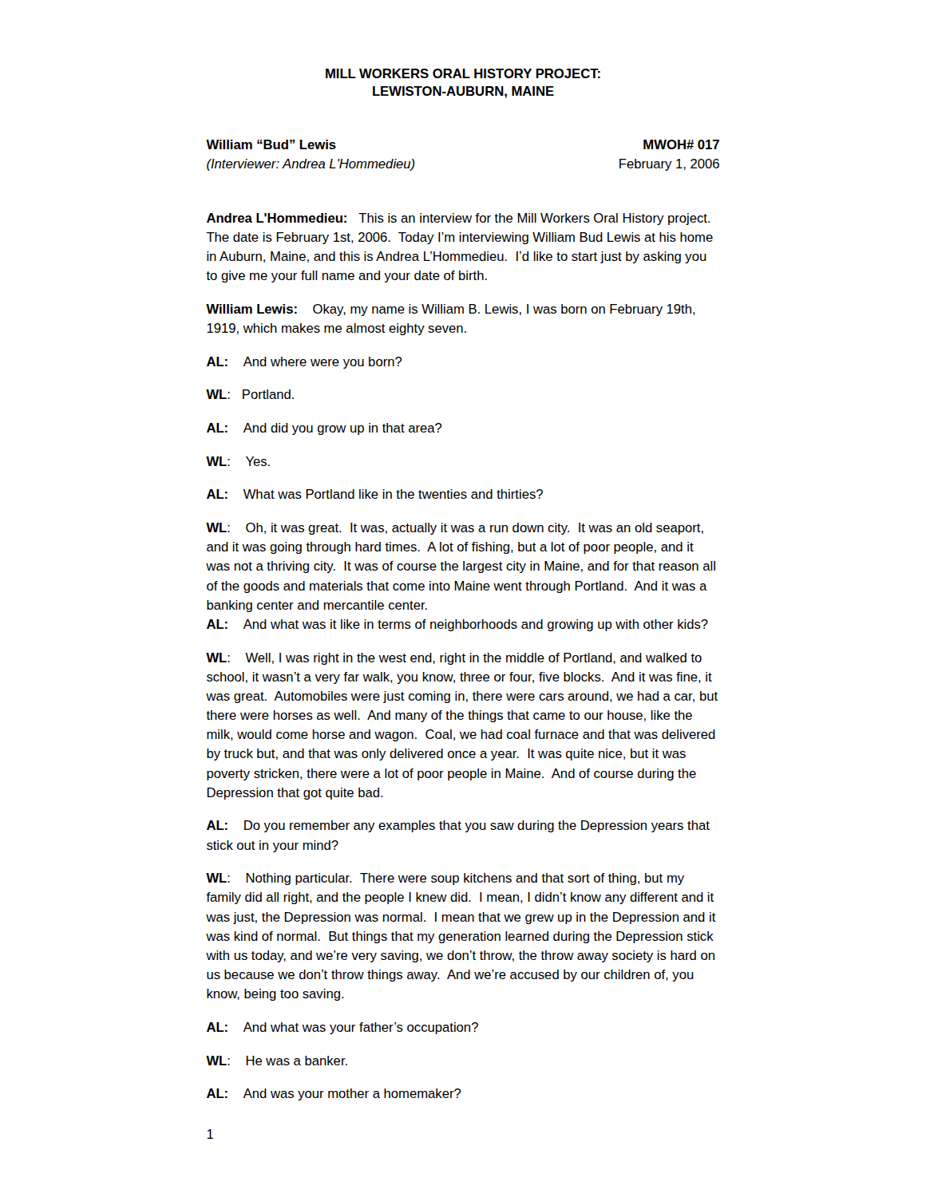MILL WORKERS ORAL HISTORY PROJECT:
LEWISTON-AUBURN, MAINE
| William “Bud” Lewis | MWOH# 017 |
| (Interviewer: Andrea L'Hommedieu) | February 1, 2006 |
Andrea L'Hommedieu: This is an interview for the Mill Workers Oral History project. The date is February 1st, 2006. Today I’m interviewing William Bud Lewis at his home in Auburn, Maine, and this is Andrea L’Hommedieu. I’d like to start just by asking you to give me your full name and your date of birth.
William Lewis: Okay, my name is William B. Lewis, I was born on February 19th, 1919, which makes me almost eighty seven.
AL: And where were you born?
WL: Portland.
AL: And did you grow up in that area?
WL: Yes.
AL: What was Portland like in the twenties and thirties?
WL: Oh, it was great. It was, actually it was a run down city. It was an old seaport, and it was going through hard times. A lot of fishing, but a lot of poor people, and it was not a thriving city. It was of course the largest city in Maine, and for that reason all of the goods and materials that come into Maine went through Portland. And it was a banking center and mercantile center.
AL: And what was it like in terms of neighborhoods and growing up with other kids?
WL: Well, I was right in the west end, right in the middle of Portland, and walked to school, it wasn’t a very far walk, you know, three or four, five blocks. And it was fine, it was great. Automobiles were just coming in, there were cars around, we had a car, but there were horses as well. And many of the things that came to our house, like the milk, would come horse and wagon. Coal, we had coal furnace and that was delivered by truck but, and that was only delivered once a year. It was quite nice, but it was poverty stricken, there were a lot of poor people in Maine. And of course during the Depression that got quite bad.
AL: Do you remember any examples that you saw during the Depression years that stick out in your mind?
WL: Nothing particular. There were soup kitchens and that sort of thing, but my family did all right, and the people I knew did. I mean, I didn’t know any different and it was just, the Depression was normal. I mean that we grew up in the Depression and it was kind of normal. But things that my generation learned during the Depression stick with us today, and we’re very saving, we don’t throw, the throw away society is hard on us because we don’t throw things away. And we’re accused by our children of, you know, being too saving.
AL: And what was your father’s occupation?
WL: He was a banker.
AL: And was your mother a homemaker?
1